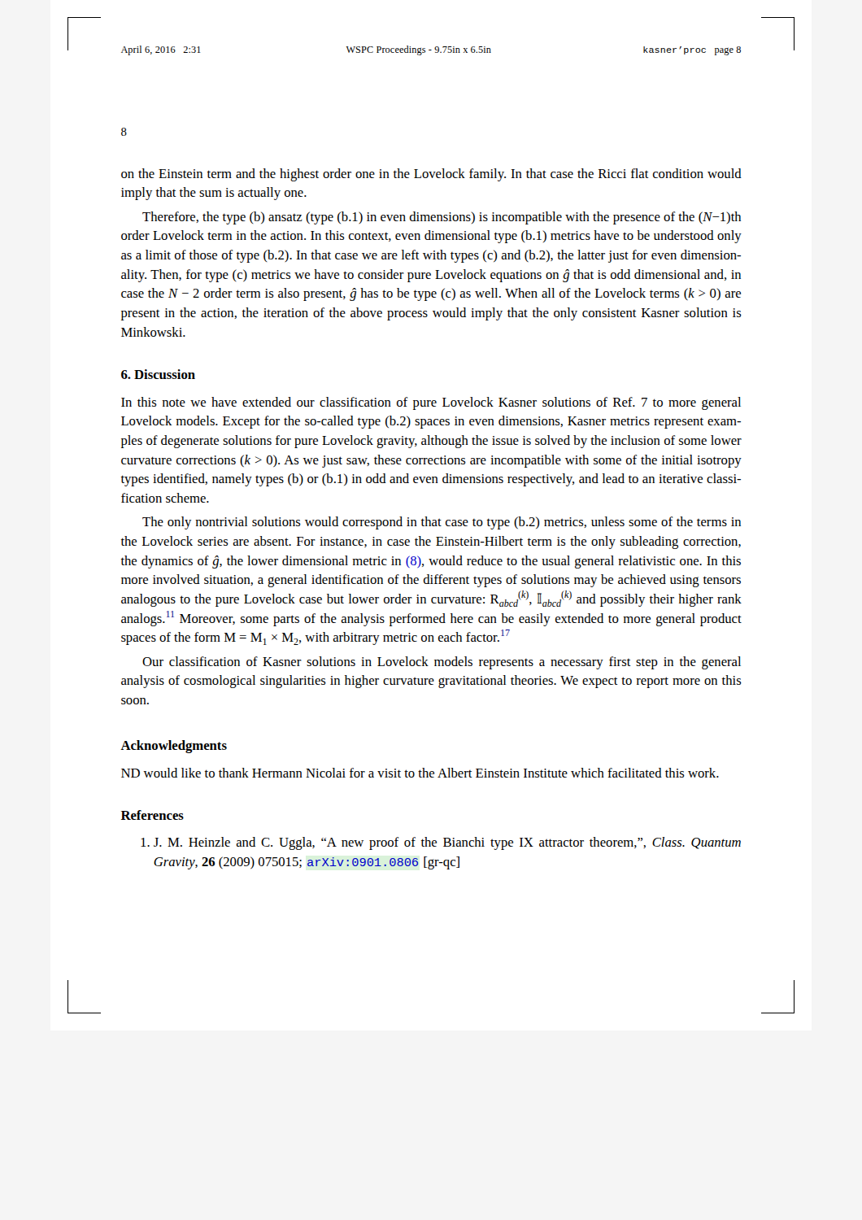April 6, 2016 2:31
WSPC Proceedings - 9.75in x 6.5in
kasner’proc page 8
8
on the Einstein term and the highest order one in the Lovelock family. In that case the Ricci flat condition would imply that the sum is actually one.
Therefore, the type (b) ansatz (type (b.1) in even dimensions) is incompatible with the presence of the (N−1)th order Lovelock term in the action. In this context, even dimensional type (b.1) metrics have to be understood only as a limit of those of type (b.2). In that case we are left with types (c) and (b.2), the latter just for even dimensionality. Then, for type (c) metrics we have to consider pure Lovelock equations on ĝ that is odd dimensional and, in case the N − 2 order term is also present, ĝ has to be type (c) as well. When all of the Lovelock terms (k > 0) are present in the action, the iteration of the above process would imply that the only consistent Kasner solution is Minkowski.
6. Discussion
In this note we have extended our classification of pure Lovelock Kasner solutions of Ref. 7 to more general Lovelock models. Except for the so-called type (b.2) spaces in even dimensions, Kasner metrics represent examples of degenerate solutions for pure Lovelock gravity, although the issue is solved by the inclusion of some lower curvature corrections (k > 0). As we just saw, these corrections are incompatible with some of the initial isotropy types identified, namely types (b) or (b.1) in odd and even dimensions respectively, and lead to an iterative classification scheme.
The only nontrivial solutions would correspond in that case to type (b.2) metrics, unless some of the terms in the Lovelock series are absent. For instance, in case the Einstein-Hilbert term is the only subleading correction, the dynamics of ĝ, the lower dimensional metric in (8), would reduce to the usual general relativistic one. In this more involved situation, a general identification of the different types of solutions may be achieved using tensors analogous to the pure Lovelock case but lower order in curvature: Rabcd(k), 𝕀abcd(k) and possibly their higher rank analogs.11 Moreover, some parts of the analysis performed here can be easily extended to more general product spaces of the form M = M1 × M2, with arbitrary metric on each factor.17
Our classification of Kasner solutions in Lovelock models represents a necessary first step in the general analysis of cosmological singularities in higher curvature gravitational theories. We expect to report more on this soon.
Acknowledgments
ND would like to thank Hermann Nicolai for a visit to the Albert Einstein Institute which facilitated this work.
References
J. M. Heinzle and C. Uggla, “A new proof of the Bianchi type IX attractor theorem,”, Class. Quantum Gravity, 26 (2009) 075015; arXiv:0901.0806 [gr-qc]